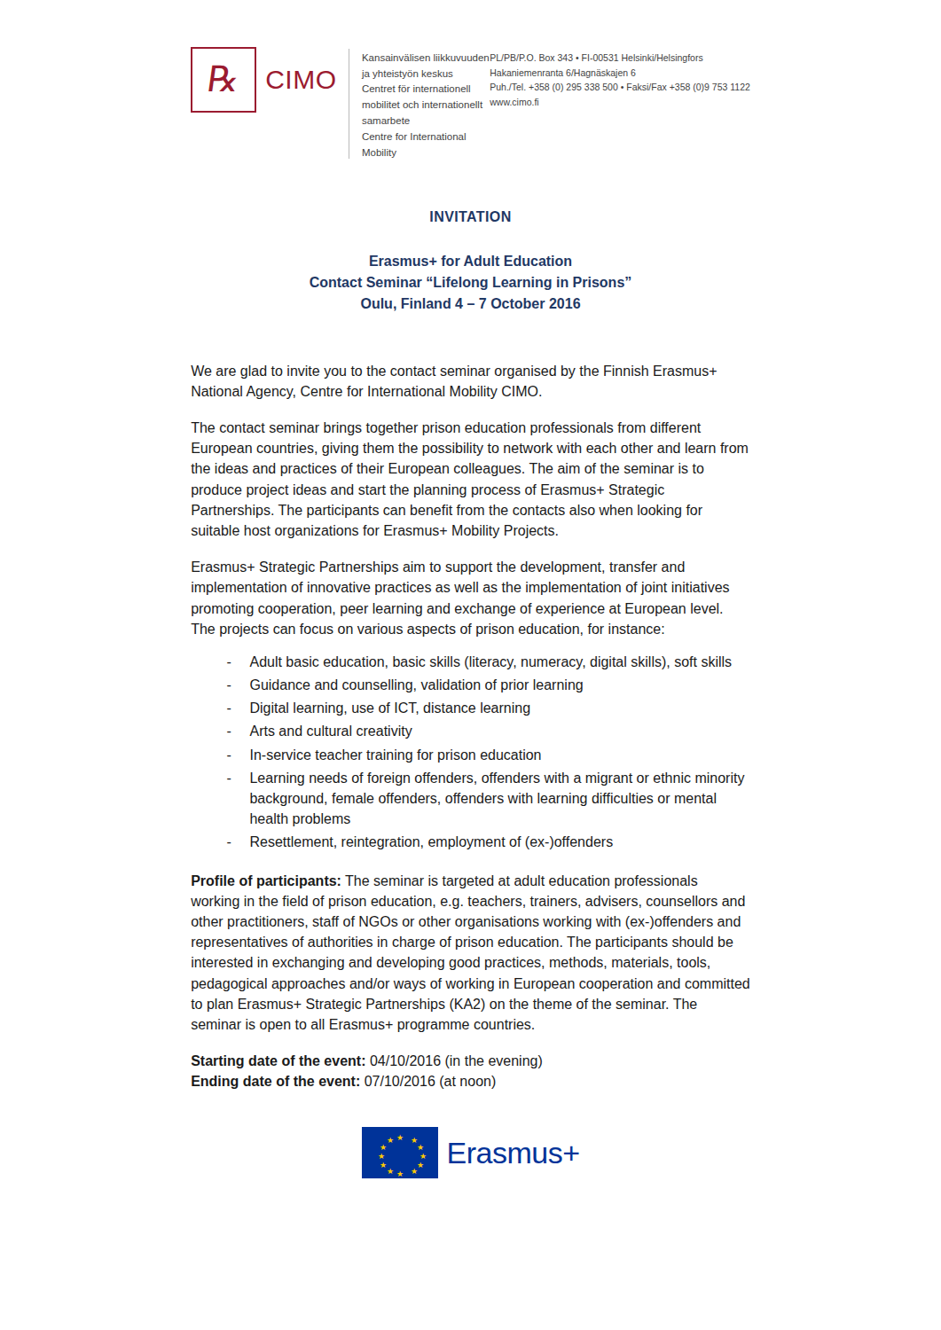℞
CIMO
Kansainvälisen liikkuvuuden ja yhteistyön keskus
Centret för internationell mobilitet och internationellt samarbete
Centre for International Mobility
PL/PB/P.O. Box 343 • FI-00531 Helsinki/Helsingfors
Hakaniemenranta 6/Hagnäskajen 6
Puh./Tel. +358 (0) 295 338 500 • Faksi/Fax +358 (0)9 753 1122
www.cimo.fi
INVITATION
Erasmus+ for Adult Education
Contact Seminar “Lifelong Learning in Prisons”
Oulu, Finland 4 – 7 October 2016
We are glad to invite you to the contact seminar organised by the Finnish Erasmus+ National Agency, Centre for International Mobility CIMO.
The contact seminar brings together prison education professionals from different European countries, giving them the possibility to network with each other and learn from the ideas and practices of their European colleagues. The aim of the seminar is to produce project ideas and start the planning process of Erasmus+ Strategic Partnerships. The participants can benefit from the contacts also when looking for suitable host organizations for Erasmus+ Mobility Projects.
Erasmus+ Strategic Partnerships aim to support the development, transfer and implementation of innovative practices as well as the implementation of joint initiatives promoting cooperation, peer learning and exchange of experience at European level. The projects can focus on various aspects of prison education, for instance:
Adult basic education, basic skills (literacy, numeracy, digital skills), soft skills
Guidance and counselling, validation of prior learning
Digital learning, use of ICT, distance learning
Arts and cultural creativity
In-service teacher training for prison education
Learning needs of foreign offenders, offenders with a migrant or ethnic minority background, female offenders, offenders with learning difficulties or mental health problems
Resettlement, reintegration, employment of (ex-)offenders
Profile of participants: The seminar is targeted at adult education professionals working in the field of prison education, e.g. teachers, trainers, advisers, counsellors and other practitioners, staff of NGOs or other organisations working with (ex-)offenders and representatives of authorities in charge of prison education. The participants should be interested in exchanging and developing good practices, methods, materials, tools, pedagogical approaches and/or ways of working in European cooperation and committed to plan Erasmus+ Strategic Partnerships (KA2) on the theme of the seminar. The seminar is open to all Erasmus+ programme countries.
Starting date of the event: 04/10/2016 (in the evening)
Ending date of the event: 07/10/2016 (at noon)
★ ★ ★ ★ ★ ★ ★ ★ ★ ★ ★ ★
Erasmus+